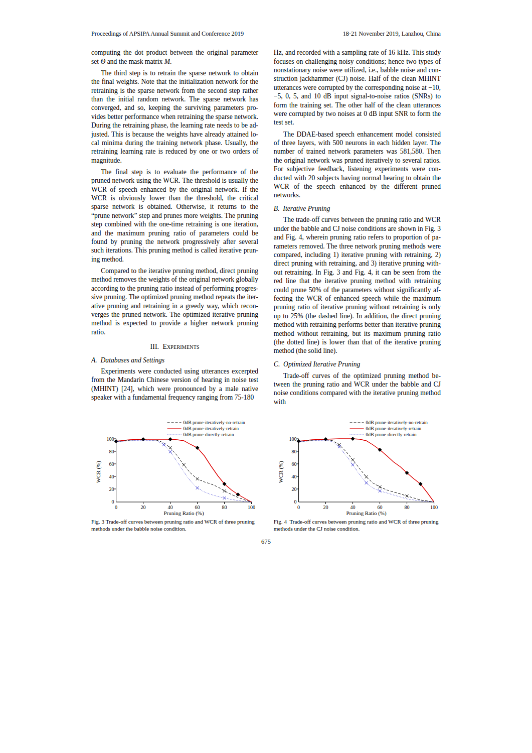Proceedings of APSIPA Annual Summit and Conference 2019
18-21 November 2019, Lanzhou, China
computing the dot product between the original parameter set Θ and the mask matrix M.
The third step is to retrain the sparse network to obtain the final weights. Note that the initialization network for the retraining is the sparse network from the second step rather than the initial random network. The sparse network has converged, and so, keeping the surviving parameters provides better performance when retraining the sparse network. During the retraining phase, the learning rate needs to be adjusted. This is because the weights have already attained local minima during the training network phase. Usually, the retraining learning rate is reduced by one or two orders of magnitude.
The final step is to evaluate the performance of the pruned network using the WCR. The threshold is usually the WCR of speech enhanced by the original network. If the WCR is obviously lower than the threshold, the critical sparse network is obtained. Otherwise, it returns to the “prune network” step and prunes more weights. The pruning step combined with the one-time retraining is one iteration, and the maximum pruning ratio of parameters could be found by pruning the network progressively after several such iterations. This pruning method is called iterative pruning method.
Compared to the iterative pruning method, direct pruning method removes the weights of the original network globally according to the pruning ratio instead of performing progressive pruning. The optimized pruning method repeats the iterative pruning and retraining in a greedy way, which reconverges the pruned network. The optimized iterative pruning method is expected to provide a higher network pruning ratio.
III. Experiments
A. Databases and Settings
Experiments were conducted using utterances excerpted from the Mandarin Chinese version of hearing in noise test (MHINT) [24], which were pronounced by a male native speaker with a fundamental frequency ranging from 75-180
Hz, and recorded with a sampling rate of 16 kHz. This study focuses on challenging noisy conditions; hence two types of nonstationary noise were utilized, i.e., babble noise and construction jackhammer (CJ) noise. Half of the clean MHINT utterances were corrupted by the corresponding noise at −10, −5, 0, 5, and 10 dB input signal-to-noise ratios (SNRs) to form the training set. The other half of the clean utterances were corrupted by two noises at 0 dB input SNR to form the test set.
The DDAE-based speech enhancement model consisted of three layers, with 500 neurons in each hidden layer. The number of trained network parameters was 581,580. Then the original network was pruned iteratively to several ratios. For subjective feedback, listening experiments were conducted with 20 subjects having normal hearing to obtain the WCR of the speech enhanced by the different pruned networks.
B. Iterative Pruning
The trade-off curves between the pruning ratio and WCR under the babble and CJ noise conditions are shown in Fig. 3 and Fig. 4, wherein pruning ratio refers to proportion of parameters removed. The three network pruning methods were compared, including 1) iterative pruning with retraining, 2) direct pruning with retraining, and 3) iterative pruning without retraining. In Fig. 3 and Fig. 4, it can be seen from the red line that the iterative pruning method with retraining could prune 50% of the parameters without significantly affecting the WCR of enhanced speech while the maximum pruning ratio of iterative pruning without retraining is only up to 25% (the dashed line). In addition, the direct pruning method with retraining performs better than iterative pruning method without retraining, but its maximum pruning ratio (the dotted line) is lower than that of the iterative pruning method (the solid line).
C. Optimized Iterative Pruning
Trade-off curves of the optimized pruning method between the pruning ratio and WCR under the babble and CJ noise conditions compared with the iterative pruning method with
0dB prune-iteratively-no-retrain 0dB prune-iteratively-retrain 0dB prune-directly-retrain 100 80 60 40 20 0 0 20 40 60 80 100 Pruning Ratio (%) WCR (%)
Fig. 3 Trade-off curves between pruning ratio and WCR of three pruning methods under the babble noise condition.
0dB prune-iteratively-no-retrain 0dB prune-iteratively-retrain 0dB prune-directly-retrain 100 80 60 40 20 0 0 20 40 60 80 100 Pruning Ratio (%) WCR (%)
Fig. 4 Trade-off curves between pruning ratio and WCR of three pruning methods under the CJ noise condition.
675